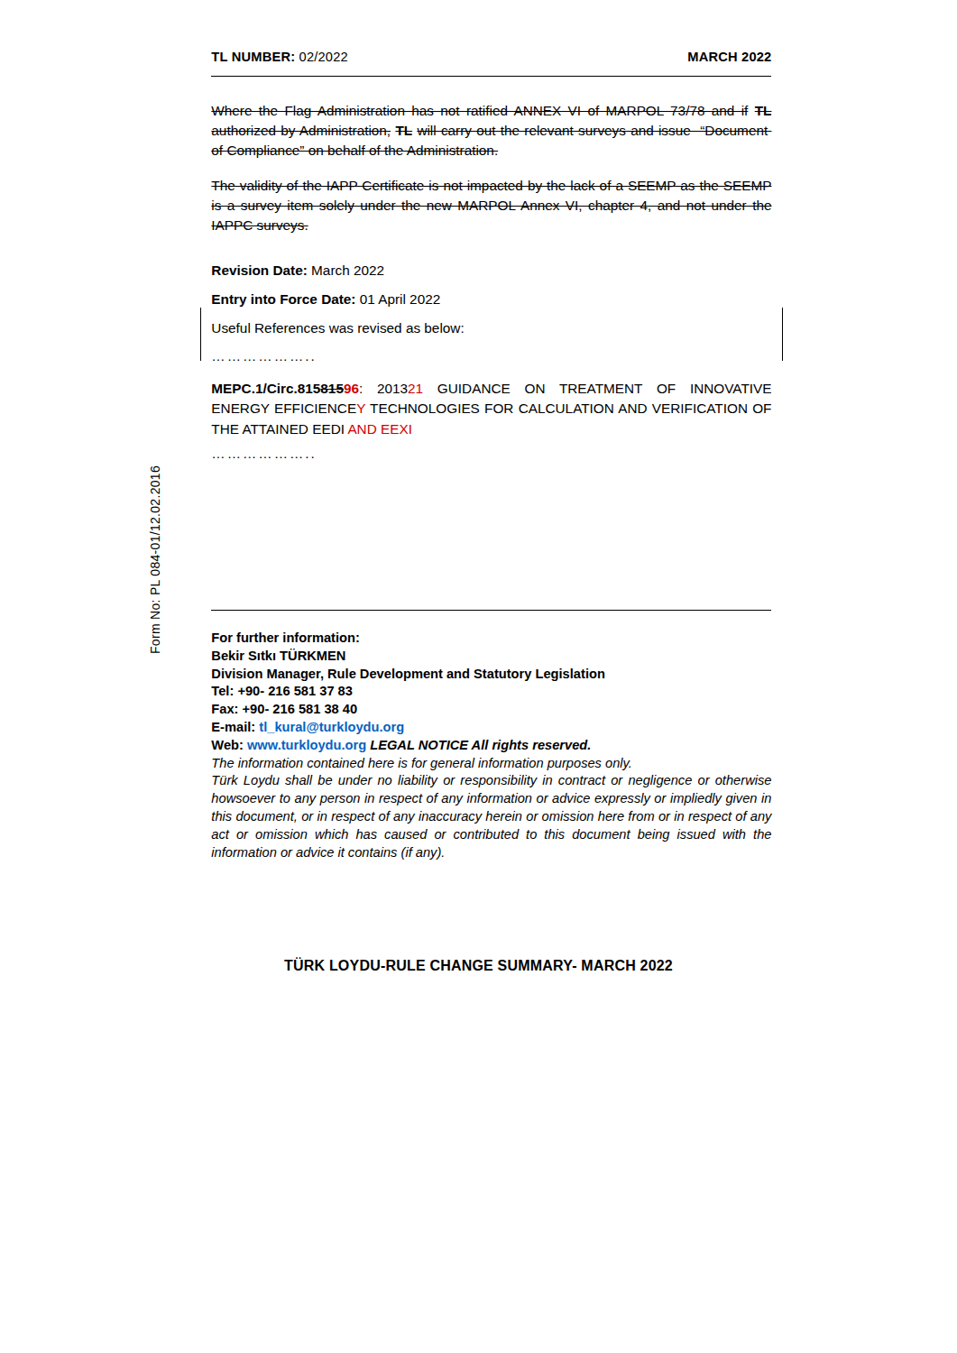TL NUMBER: 02/2022
MARCH 2022
Where the Flag Administration has not ratified ANNEX VI of MARPOL 73/78 and if TL authorized by Administration, TL will carry out the relevant surveys and issue “Document of Compliance” on behalf of the Administration.
The validity of the IAPP Certificate is not impacted by the lack of a SEEMP as the SEEMP is a survey item solely under the new MARPOL Annex VI, chapter 4, and not under the IAPPC surveys.
Revision Date: March 2022
Entry into Force Date: 01 April 2022
Useful References was revised as below:
………………..
MEPC.1/Circ.815 81596: 201321 GUIDANCE ON TREATMENT OF INNOVATIVE ENERGY EFFICIENCEY TECHNOLOGIES FOR CALCULATION AND VERIFICATION OF THE ATTAINED EEDI AND EEXI
………………..
For further information:
Bekir Sıtkı TÜRKMEN
Division Manager, Rule Development and Statutory Legislation
Tel: +90- 216 581 37 83
Fax: +90- 216 581 38 40
E-mail: tl_kural@turkloydu.org
Web: www.turkloydu.org LEGAL NOTICE All rights reserved.
The information contained here is for general information purposes only.
Türk Loydu shall be under no liability or responsibility in contract or negligence or otherwise howsoever to any person in respect of any information or advice expressly or impliedly given in this document, or in respect of any inaccuracy herein or omission here from or in respect of any act or omission which has caused or contributed to this document being issued with the information or advice it contains (if any).
Form No: PL 084-01/12.02.2016
TÜRK LOYDU-RULE CHANGE SUMMARY- MARCH 2022